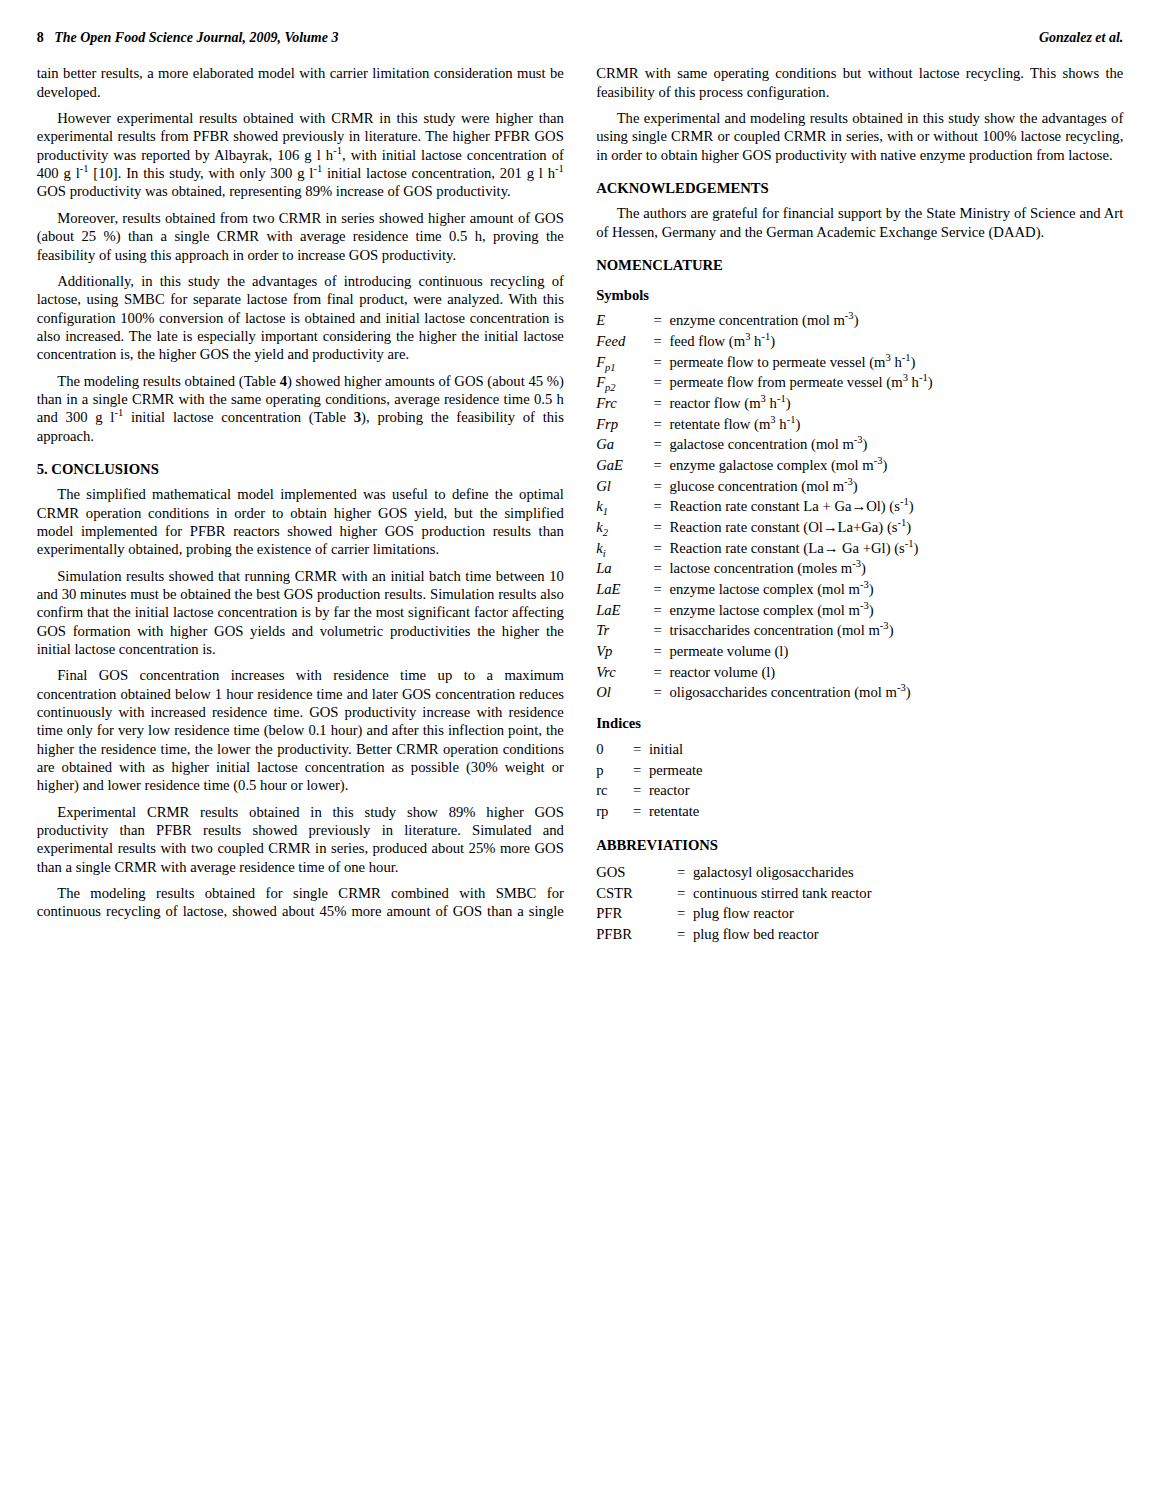8 The Open Food Science Journal, 2009, Volume 3
Gonzalez et al.
tain better results, a more elaborated model with carrier limitation consideration must be developed.
However experimental results obtained with CRMR in this study were higher than experimental results from PFBR showed previously in literature. The higher PFBR GOS productivity was reported by Albayrak, 106 g l h-1, with initial lactose concentration of 400 g l-1 [10]. In this study, with only 300 g l-1 initial lactose concentration, 201 g l h-1 GOS productivity was obtained, representing 89% increase of GOS productivity.
Moreover, results obtained from two CRMR in series showed higher amount of GOS (about 25 %) than a single CRMR with average residence time 0.5 h, proving the feasibility of using this approach in order to increase GOS productivity.
Additionally, in this study the advantages of introducing continuous recycling of lactose, using SMBC for separate lactose from final product, were analyzed. With this configuration 100% conversion of lactose is obtained and initial lactose concentration is also increased. The late is especially important considering the higher the initial lactose concentration is, the higher GOS the yield and productivity are.
The modeling results obtained (Table 4) showed higher amounts of GOS (about 45 %) than in a single CRMR with the same operating conditions, average residence time 0.5 h and 300 g l-1 initial lactose concentration (Table 3), probing the feasibility of this approach.
5. CONCLUSIONS
The simplified mathematical model implemented was useful to define the optimal CRMR operation conditions in order to obtain higher GOS yield, but the simplified model implemented for PFBR reactors showed higher GOS production results than experimentally obtained, probing the existence of carrier limitations.
Simulation results showed that running CRMR with an initial batch time between 10 and 30 minutes must be obtained the best GOS production results. Simulation results also confirm that the initial lactose concentration is by far the most significant factor affecting GOS formation with higher GOS yields and volumetric productivities the higher the initial lactose concentration is.
Final GOS concentration increases with residence time up to a maximum concentration obtained below 1 hour residence time and later GOS concentration reduces continuously with increased residence time. GOS productivity increase with residence time only for very low residence time (below 0.1 hour) and after this inflection point, the higher the residence time, the lower the productivity. Better CRMR operation conditions are obtained with as higher initial lactose concentration as possible (30% weight or higher) and lower residence time (0.5 hour or lower).
Experimental CRMR results obtained in this study show 89% higher GOS productivity than PFBR results showed previously in literature. Simulated and experimental results with two coupled CRMR in series, produced about 25% more GOS than a single CRMR with average residence time of one hour.
The modeling results obtained for single CRMR combined with SMBC for continuous recycling of lactose, showed about 45% more amount of GOS than a single CRMR with same operating conditions but without lactose recycling. This shows the feasibility of this process configuration.
The experimental and modeling results obtained in this study show the advantages of using single CRMR or coupled CRMR in series, with or without 100% lactose recycling, in order to obtain higher GOS productivity with native enzyme production from lactose.
ACKNOWLEDGEMENTS
The authors are grateful for financial support by the State Ministry of Science and Art of Hessen, Germany and the German Academic Exchange Service (DAAD).
NOMENCLATURE
Symbols
| E | = | enzyme concentration (mol m -3 ) |
| Feed | = | feed flow (m 3 h -1 ) |
| F p1 | = | permeate flow to permeate vessel (m 3 h -1 ) |
| F p2 | = | permeate flow from permeate vessel (m 3 h -1 ) |
| Frc | = | reactor flow (m 3 h -1 ) |
| Frp | = | retentate flow (m 3 h -1 ) |
| Ga | = | galactose concentration (mol m -3 ) |
| GaE | = | enzyme galactose complex (mol m -3 ) |
| Gl | = | glucose concentration (mol m -3 ) |
| k 1 | = | Reaction rate constant La + Ga → Ol) (s -1 ) |
| k 2 | = | Reaction rate constant (Ol → La+Ga) (s -1 ) |
| k i | = | Reaction rate constant (La → Ga +Gl) (s -1 ) |
| La | = | lactose concentration (moles m -3 ) |
| LaE | = | enzyme lactose complex (mol m -3 ) |
| LaE | = | enzyme lactose complex (mol m -3 ) |
| Tr | = | trisaccharides concentration (mol m -3 ) |
| Vp | = | permeate volume (l) |
| Vrc | = | reactor volume (l) |
| Ol | = | oligosaccharides concentration (mol m -3 ) |
Indices
| 0 | = | initial |
| p | = | permeate |
| rc | = | reactor |
| rp | = | retentate |
ABBREVIATIONS
| GOS | = | galactosyl oligosaccharides |
| CSTR | = | continuous stirred tank reactor |
| PFR | = | plug flow reactor |
| PFBR | = | plug flow bed reactor |